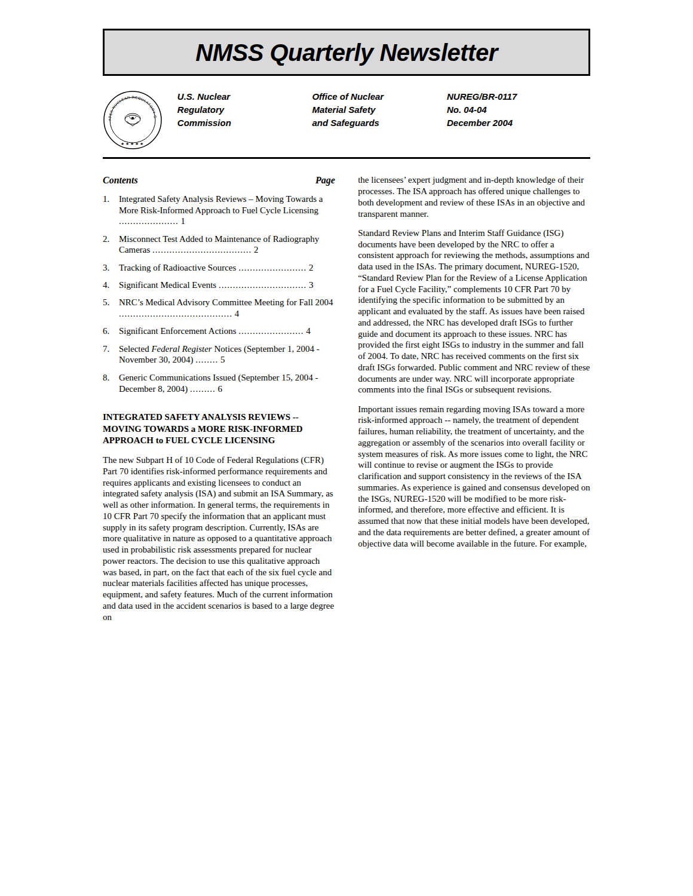NMSS Quarterly Newsletter
UNITED STATES NUCLEAR REGULATORY COMMISSION ★★★★★
U.S. Nuclear
Regulatory
Commission
Office of Nuclear
Material Safety
and Safeguards
NUREG/BR-0117
No. 04-04
December 2004
Contents Page
1. Integrated Safety Analysis Reviews – Moving Towards a More Risk-Informed Approach to Fuel Cycle Licensing ..................... 1
2. Misconnect Test Added to Maintenance of Radiography Cameras ................................... 2
3. Tracking of Radioactive Sources ........................ 2
4. Significant Medical Events ............................... 3
5. NRC’s Medical Advisory Committee Meeting for Fall 2004 ........................................ 4
6. Significant Enforcement Actions ....................... 4
7. Selected Federal Register Notices (September 1, 2004 - November 30, 2004) ........ 5
8. Generic Communications Issued (September 15, 2004 - December 8, 2004) ......... 6
INTEGRATED SAFETY ANALYSIS REVIEWS -- MOVING TOWARDS a MORE RISK-INFORMED APPROACH to FUEL CYCLE LICENSING
The new Subpart H of 10 Code of Federal Regulations (CFR) Part 70 identifies risk-informed performance requirements and requires applicants and existing licensees to conduct an integrated safety analysis (ISA) and submit an ISA Summary, as well as other information. In general terms, the requirements in 10 CFR Part 70 specify the information that an applicant must supply in its safety program description. Currently, ISAs are more qualitative in nature as opposed to a quantitative approach used in probabilistic risk assessments prepared for nuclear power reactors. The decision to use this qualitative approach was based, in part, on the fact that each of the six fuel cycle and nuclear materials facilities affected has unique processes, equipment, and safety features. Much of the current information and data used in the accident scenarios is based to a large degree on
the licensees’ expert judgment and in-depth knowledge of their processes. The ISA approach has offered unique challenges to both development and review of these ISAs in an objective and transparent manner.
Standard Review Plans and Interim Staff Guidance (ISG) documents have been developed by the NRC to offer a consistent approach for reviewing the methods, assumptions and data used in the ISAs. The primary document, NUREG-1520, “Standard Review Plan for the Review of a License Application for a Fuel Cycle Facility,” complements 10 CFR Part 70 by identifying the specific information to be submitted by an applicant and evaluated by the staff. As issues have been raised and addressed, the NRC has developed draft ISGs to further guide and document its approach to these issues. NRC has provided the first eight ISGs to industry in the summer and fall of 2004. To date, NRC has received comments on the first six draft ISGs forwarded. Public comment and NRC review of these documents are under way. NRC will incorporate appropriate comments into the final ISGs or subsequent revisions.
Important issues remain regarding moving ISAs toward a more risk-informed approach -- namely, the treatment of dependent failures, human reliability, the treatment of uncertainty, and the aggregation or assembly of the scenarios into overall facility or system measures of risk. As more issues come to light, the NRC will continue to revise or augment the ISGs to provide clarification and support consistency in the reviews of the ISA summaries. As experience is gained and consensus developed on the ISGs, NUREG-1520 will be modified to be more risk-informed, and therefore, more effective and efficient. It is assumed that now that these initial models have been developed, and the data requirements are better defined, a greater amount of objective data will become available in the future. For example,